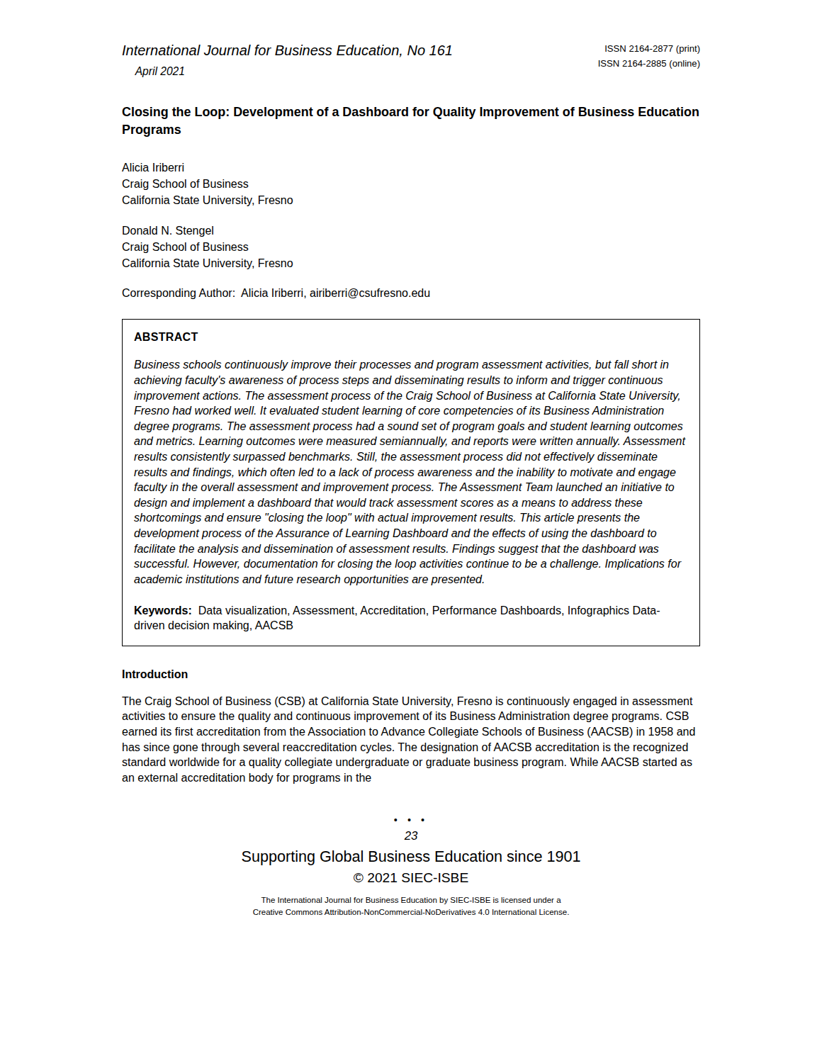International Journal for Business Education, No 161 April 2021
ISSN 2164-2877 (print)
ISSN 2164-2885 (online)
Closing the Loop: Development of a Dashboard for Quality Improvement of Business Education Programs
Alicia Iriberri
Craig School of Business
California State University, Fresno
Donald N. Stengel
Craig School of Business
California State University, Fresno
Corresponding Author: Alicia Iriberri, airiberri@csufresno.edu
ABSTRACT
Business schools continuously improve their processes and program assessment activities, but fall short in achieving faculty's awareness of process steps and disseminating results to inform and trigger continuous improvement actions. The assessment process of the Craig School of Business at California State University, Fresno had worked well. It evaluated student learning of core competencies of its Business Administration degree programs. The assessment process had a sound set of program goals and student learning outcomes and metrics. Learning outcomes were measured semiannually, and reports were written annually. Assessment results consistently surpassed benchmarks. Still, the assessment process did not effectively disseminate results and findings, which often led to a lack of process awareness and the inability to motivate and engage faculty in the overall assessment and improvement process. The Assessment Team launched an initiative to design and implement a dashboard that would track assessment scores as a means to address these shortcomings and ensure "closing the loop" with actual improvement results. This article presents the development process of the Assurance of Learning Dashboard and the effects of using the dashboard to facilitate the analysis and dissemination of assessment results. Findings suggest that the dashboard was successful. However, documentation for closing the loop activities continue to be a challenge. Implications for academic institutions and future research opportunities are presented.
Keywords: Data visualization, Assessment, Accreditation, Performance Dashboards, Infographics Data-driven decision making, AACSB
Introduction
The Craig School of Business (CSB) at California State University, Fresno is continuously engaged in assessment activities to ensure the quality and continuous improvement of its Business Administration degree programs. CSB earned its first accreditation from the Association to Advance Collegiate Schools of Business (AACSB) in 1958 and has since gone through several reaccreditation cycles. The designation of AACSB accreditation is the recognized standard worldwide for a quality collegiate undergraduate or graduate business program. While AACSB started as an external accreditation body for programs in the
• • •
23
Supporting Global Business Education since 1901
© 2021 SIEC-ISBE
The International Journal for Business Education by SIEC-ISBE is licensed under a
Creative Commons Attribution-NonCommercial-NoDerivatives 4.0 International License.